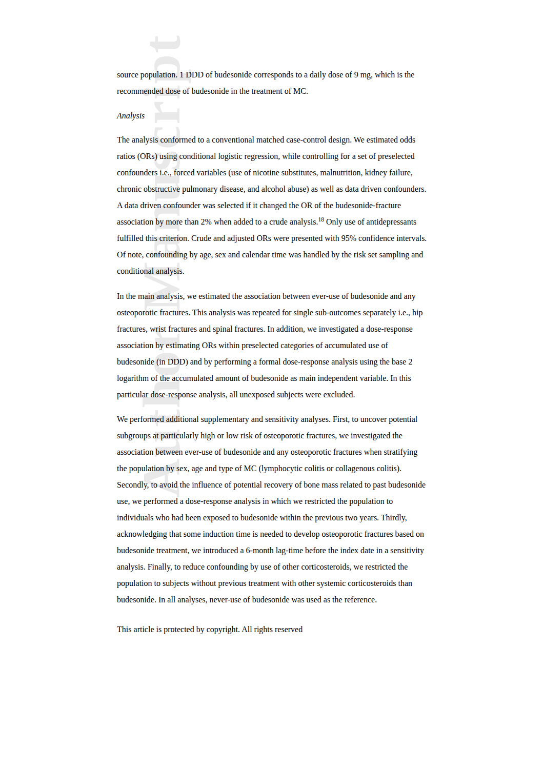Author Manuscript
source population. 1 DDD of budesonide corresponds to a daily dose of 9 mg, which is the recommended dose of budesonide in the treatment of MC.
Analysis
The analysis conformed to a conventional matched case-control design. We estimated odds ratios (ORs) using conditional logistic regression, while controlling for a set of preselected confounders i.e., forced variables (use of nicotine substitutes, malnutrition, kidney failure, chronic obstructive pulmonary disease, and alcohol abuse) as well as data driven confounders. A data driven confounder was selected if it changed the OR of the budesonide-fracture association by more than 2% when added to a crude analysis.18 Only use of antidepressants fulfilled this criterion. Crude and adjusted ORs were presented with 95% confidence intervals. Of note, confounding by age, sex and calendar time was handled by the risk set sampling and conditional analysis.
In the main analysis, we estimated the association between ever-use of budesonide and any osteoporotic fractures. This analysis was repeated for single sub-outcomes separately i.e., hip fractures, wrist fractures and spinal fractures. In addition, we investigated a dose-response association by estimating ORs within preselected categories of accumulated use of budesonide (in DDD) and by performing a formal dose-response analysis using the base 2 logarithm of the accumulated amount of budesonide as main independent variable. In this particular dose-response analysis, all unexposed subjects were excluded.
We performed additional supplementary and sensitivity analyses. First, to uncover potential subgroups at particularly high or low risk of osteoporotic fractures, we investigated the association between ever-use of budesonide and any osteoporotic fractures when stratifying the population by sex, age and type of MC (lymphocytic colitis or collagenous colitis). Secondly, to avoid the influence of potential recovery of bone mass related to past budesonide use, we performed a dose-response analysis in which we restricted the population to individuals who had been exposed to budesonide within the previous two years. Thirdly, acknowledging that some induction time is needed to develop osteoporotic fractures based on budesonide treatment, we introduced a 6-month lag-time before the index date in a sensitivity analysis. Finally, to reduce confounding by use of other corticosteroids, we restricted the population to subjects without previous treatment with other systemic corticosteroids than budesonide. In all analyses, never-use of budesonide was used as the reference.
This article is protected by copyright. All rights reserved